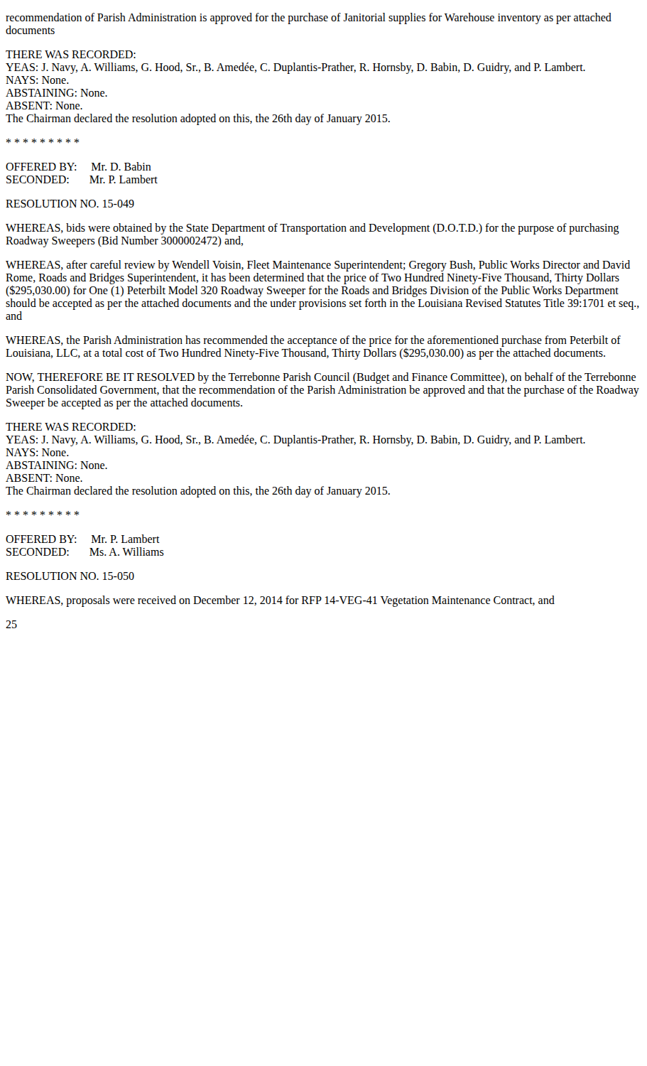recommendation of Parish Administration is approved for the purchase of Janitorial supplies for Warehouse inventory as per attached documents
THERE WAS RECORDED:
YEAS: J. Navy, A. Williams, G. Hood, Sr., B. Amedée, C. Duplantis-Prather, R. Hornsby, D. Babin, D. Guidry, and P. Lambert.
NAYS: None.
ABSTAINING: None.
ABSENT: None.
The Chairman declared the resolution adopted on this, the 26th day of January 2015.
* * * * * * * * *
OFFERED BY: Mr. D. Babin
SECONDED: Mr. P. Lambert
RESOLUTION NO. 15-049
WHEREAS, bids were obtained by the State Department of Transportation and Development (D.O.T.D.) for the purpose of purchasing Roadway Sweepers (Bid Number 3000002472) and,
WHEREAS, after careful review by Wendell Voisin, Fleet Maintenance Superintendent; Gregory Bush, Public Works Director and David Rome, Roads and Bridges Superintendent, it has been determined that the price of Two Hundred Ninety-Five Thousand, Thirty Dollars ($295,030.00) for One (1) Peterbilt Model 320 Roadway Sweeper for the Roads and Bridges Division of the Public Works Department should be accepted as per the attached documents and the under provisions set forth in the Louisiana Revised Statutes Title 39:1701 et seq., and
WHEREAS, the Parish Administration has recommended the acceptance of the price for the aforementioned purchase from Peterbilt of Louisiana, LLC, at a total cost of Two Hundred Ninety-Five Thousand, Thirty Dollars ($295,030.00) as per the attached documents.
NOW, THEREFORE BE IT RESOLVED by the Terrebonne Parish Council (Budget and Finance Committee), on behalf of the Terrebonne Parish Consolidated Government, that the recommendation of the Parish Administration be approved and that the purchase of the Roadway Sweeper be accepted as per the attached documents.
THERE WAS RECORDED:
YEAS: J. Navy, A. Williams, G. Hood, Sr., B. Amedée, C. Duplantis-Prather, R. Hornsby, D. Babin, D. Guidry, and P. Lambert.
NAYS: None.
ABSTAINING: None.
ABSENT: None.
The Chairman declared the resolution adopted on this, the 26th day of January 2015.
* * * * * * * * *
OFFERED BY: Mr. P. Lambert
SECONDED: Ms. A. Williams
RESOLUTION NO. 15-050
WHEREAS, proposals were received on December 12, 2014 for RFP 14-VEG-41 Vegetation Maintenance Contract, and
25